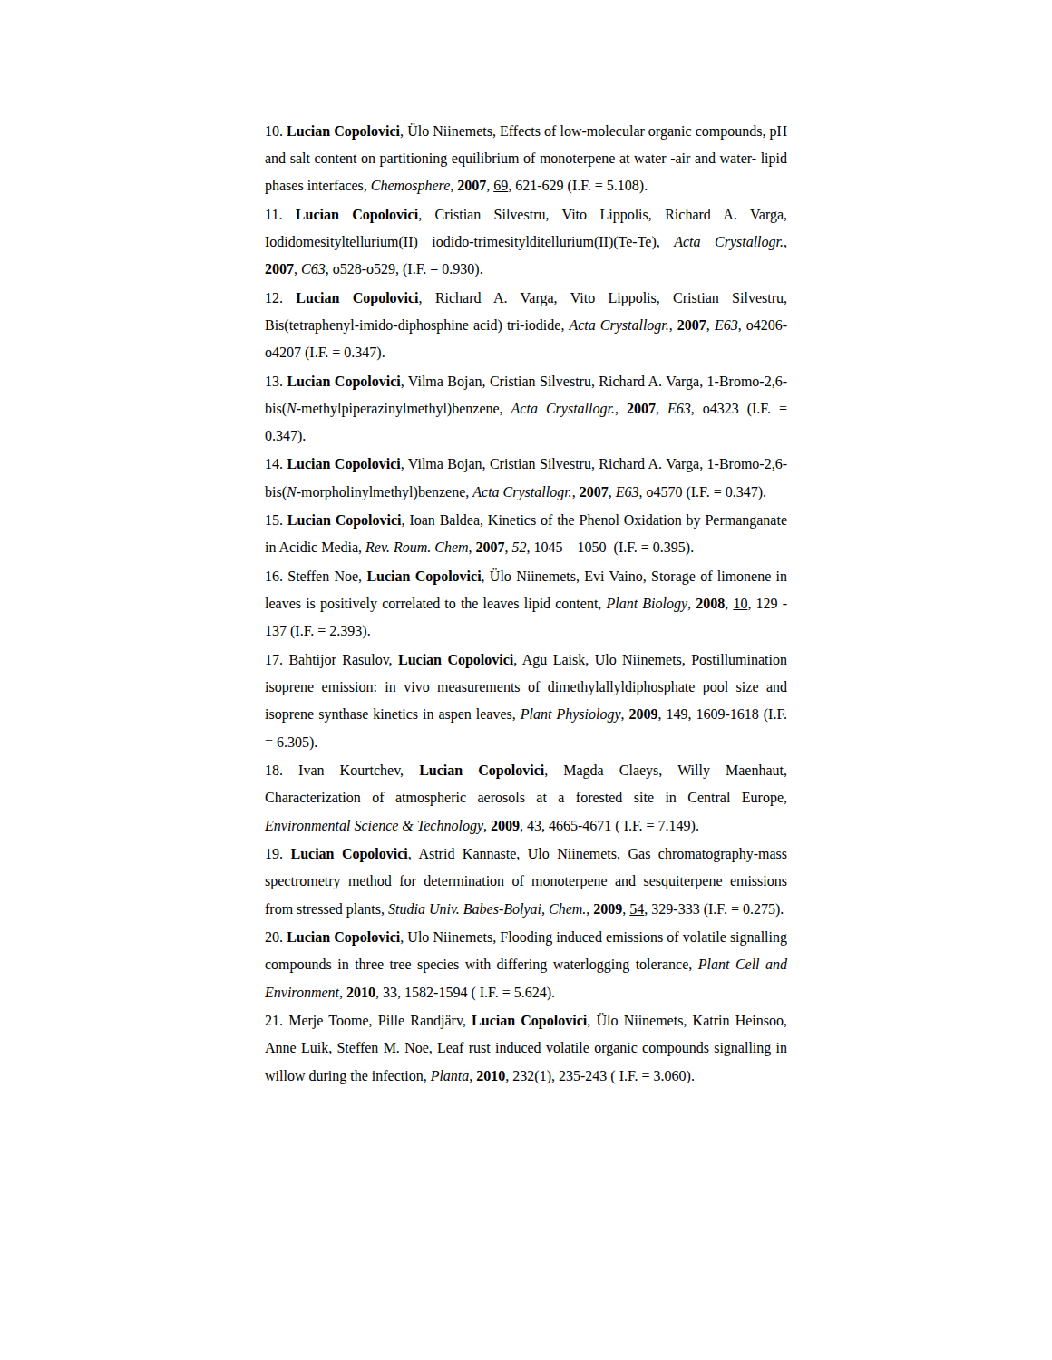10. Lucian Copolovici, Ülo Niinemets, Effects of low-molecular organic compounds, pH and salt content on partitioning equilibrium of monoterpene at water -air and water- lipid phases interfaces, Chemosphere, 2007, 69, 621-629 (I.F. = 5.108).
11. Lucian Copolovici, Cristian Silvestru, Vito Lippolis, Richard A. Varga, Iodidomesityltellurium(II) iodido-trimesitylditellurium(II)(Te-Te), Acta Crystallogr., 2007, C63, o528-o529, (I.F. = 0.930).
12. Lucian Copolovici, Richard A. Varga, Vito Lippolis, Cristian Silvestru, Bis(tetraphenyl-imido-diphosphine acid) tri-iodide, Acta Crystallogr., 2007, E63, o4206-o4207 (I.F. = 0.347).
13. Lucian Copolovici, Vilma Bojan, Cristian Silvestru, Richard A. Varga, 1-Bromo-2,6-bis(N-methylpiperazinylmethyl)benzene, Acta Crystallogr., 2007, E63, o4323 (I.F. = 0.347).
14. Lucian Copolovici, Vilma Bojan, Cristian Silvestru, Richard A. Varga, 1-Bromo-2,6-bis(N-morpholinylmethyl)benzene, Acta Crystallogr., 2007, E63, o4570 (I.F. = 0.347).
15. Lucian Copolovici, Ioan Baldea, Kinetics of the Phenol Oxidation by Permanganate in Acidic Media, Rev. Roum. Chem, 2007, 52, 1045 – 1050 (I.F. = 0.395).
16. Steffen Noe, Lucian Copolovici, Ülo Niinemets, Evi Vaino, Storage of limonene in leaves is positively correlated to the leaves lipid content, Plant Biology, 2008, 10, 129 - 137 (I.F. = 2.393).
17. Bahtijor Rasulov, Lucian Copolovici, Agu Laisk, Ulo Niinemets, Postillumination isoprene emission: in vivo measurements of dimethylallyldiphosphate pool size and isoprene synthase kinetics in aspen leaves, Plant Physiology, 2009, 149, 1609-1618 (I.F. = 6.305).
18. Ivan Kourtchev, Lucian Copolovici, Magda Claeys, Willy Maenhaut, Characterization of atmospheric aerosols at a forested site in Central Europe, Environmental Science & Technology, 2009, 43, 4665-4671 ( I.F. = 7.149).
19. Lucian Copolovici, Astrid Kannaste, Ulo Niinemets, Gas chromatography-mass spectrometry method for determination of monoterpene and sesquiterpene emissions from stressed plants, Studia Univ. Babes-Bolyai, Chem., 2009, 54, 329-333 (I.F. = 0.275).
20. Lucian Copolovici, Ulo Niinemets, Flooding induced emissions of volatile signalling compounds in three tree species with differing waterlogging tolerance, Plant Cell and Environment, 2010, 33, 1582-1594 ( I.F. = 5.624).
21. Merje Toome, Pille Randjärv, Lucian Copolovici, Ülo Niinemets, Katrin Heinsoo, Anne Luik, Steffen M. Noe, Leaf rust induced volatile organic compounds signalling in willow during the infection, Planta, 2010, 232(1), 235-243 ( I.F. = 3.060).